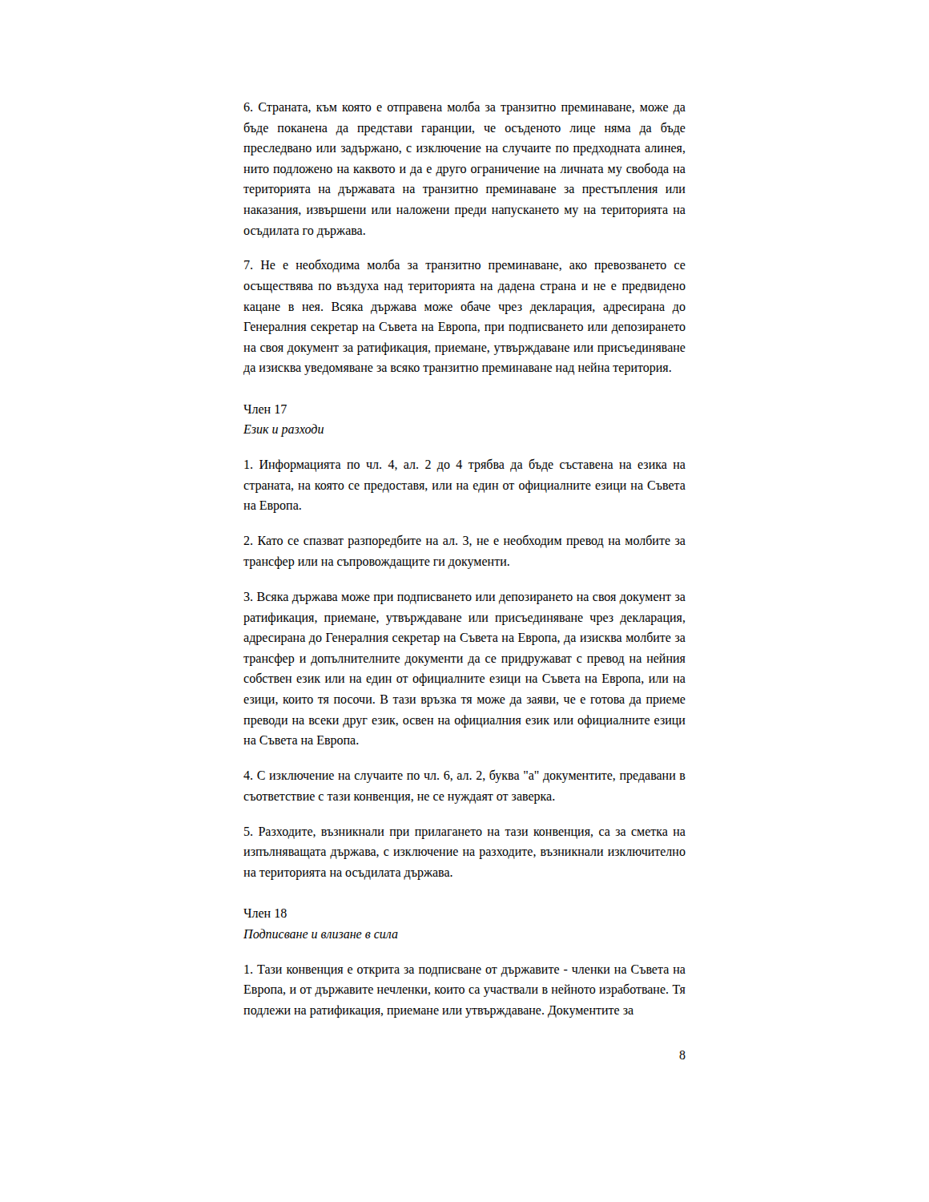6. Страната, към която е отправена молба за транзитно преминаване, може да бъде поканена да представи гаранции, че осъденото лице няма да бъде преследвано или задържано, с изключение на случаите по предходната алинея, нито подложено на каквото и да е друго ограничение на личната му свобода на територията на държавата на транзитно преминаване за престъпления или наказания, извършени или наложени преди напускането му на територията на осъдилата го държава.
7. Не е необходима молба за транзитно преминаване, ако превозването се осъществява по въздуха над територията на дадена страна и не е предвидено кацане в нея. Всяка държава може обаче чрез декларация, адресирана до Генералния секретар на Съвета на Европа, при подписването или депозирането на своя документ за ратификация, приемане, утвърждаване или присъединяване да изисква уведомяване за всяко транзитно преминаване над нейна територия.
Член 17
Език и разходи
1. Информацията по чл. 4, ал. 2 до 4 трябва да бъде съставена на езика на страната, на която се предоставя, или на един от официалните езици на Съвета на Европа.
2. Като се спазват разпоредбите на ал. 3, не е необходим превод на молбите за трансфер или на съпровождащите ги документи.
3. Всяка държава може при подписването или депозирането на своя документ за ратификация, приемане, утвърждаване или присъединяване чрез декларация, адресирана до Генералния секретар на Съвета на Европа, да изисква молбите за трансфер и допълнителните документи да се придружават с превод на нейния собствен език или на един от официалните езици на Съвета на Европа, или на езици, които тя посочи. В тази връзка тя може да заяви, че е готова да приеме преводи на всеки друг език, освен на официалния език или официалните езици на Съвета на Европа.
4. С изключение на случаите по чл. 6, ал. 2, буква "а" документите, предавани в съответствие с тази конвенция, не се нуждаят от заверка.
5. Разходите, възникнали при прилагането на тази конвенция, са за сметка на изпълняващата държава, с изключение на разходите, възникнали изключително на територията на осъдилата държава.
Член 18
Подписване и влизане в сила
1. Тази конвенция е открита за подписване от държавите - членки на Съвета на Европа, и от държавите нечленки, които са участвали в нейното изработване. Тя подлежи на ратификация, приемане или утвърждаване. Документите за
8